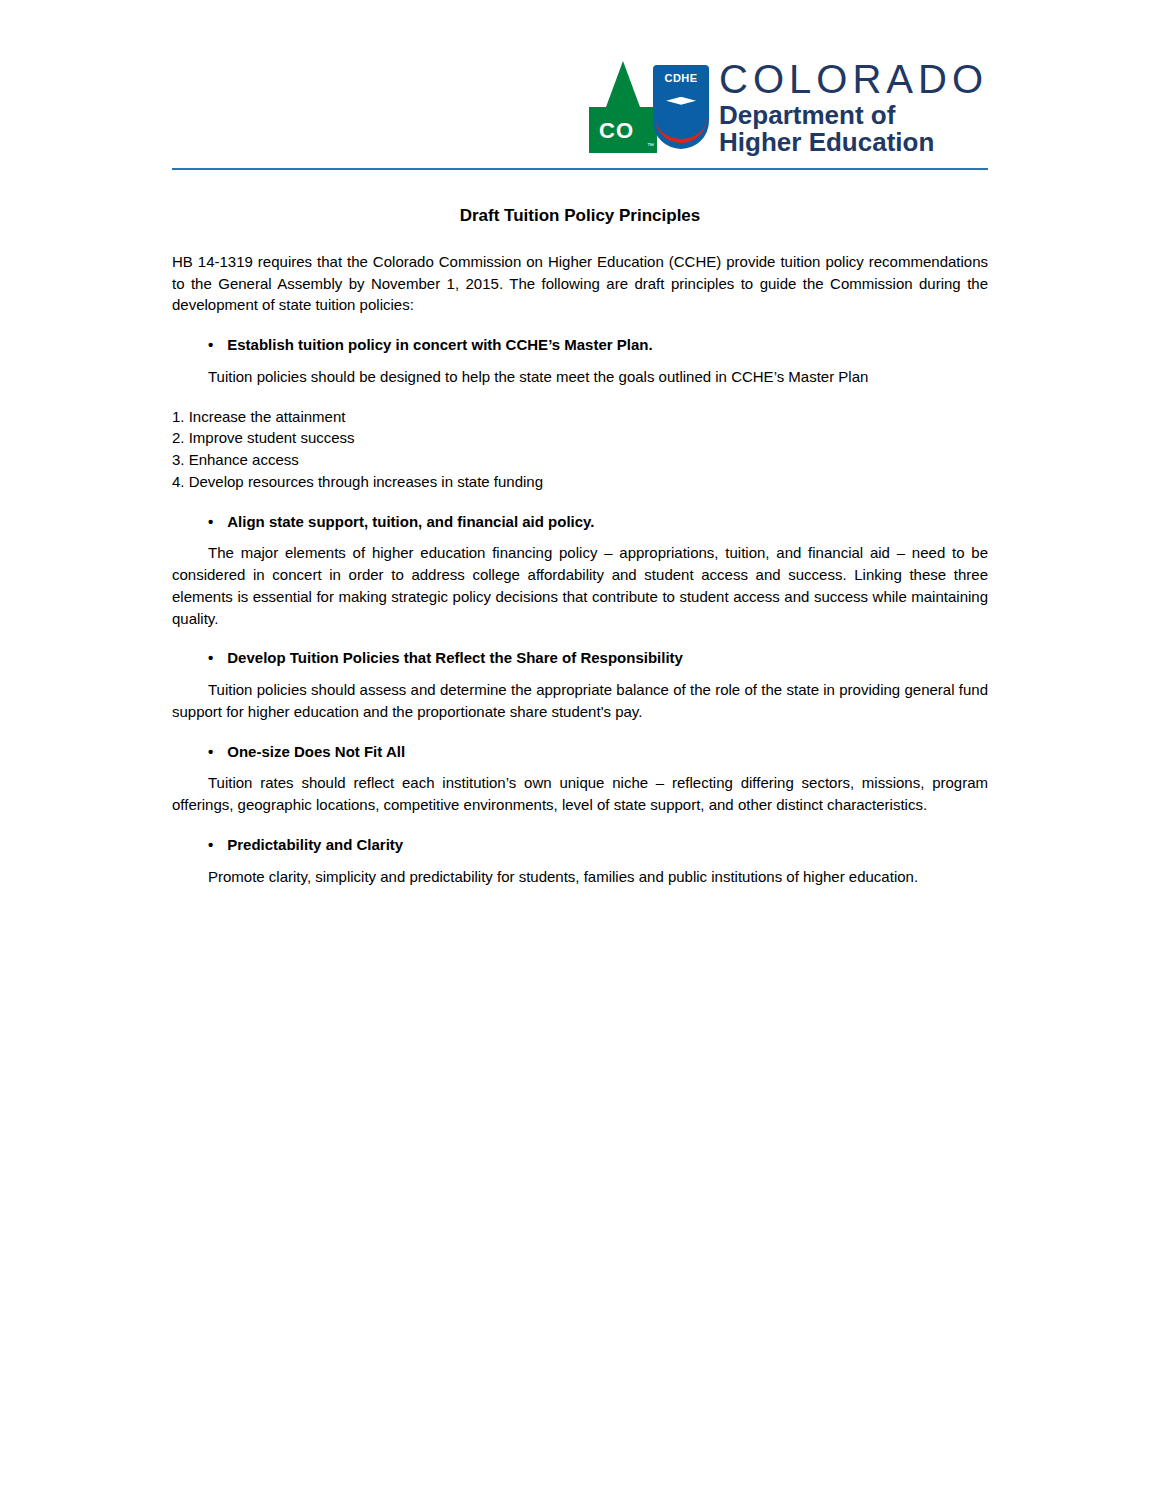CO
™
CDHE
COLORADO
Department of
Higher Education
Draft Tuition Policy Principles
HB 14-1319 requires that the Colorado Commission on Higher Education (CCHE) provide tuition policy recommendations to the General Assembly by November 1, 2015. The following are draft principles to guide the Commission during the development of state tuition policies:
•Establish tuition policy in concert with CCHE’s Master Plan.
Tuition policies should be designed to help the state meet the goals outlined in CCHE’s Master Plan
1. Increase the attainment
2. Improve student success
3. Enhance access
4. Develop resources through increases in state funding
•Align state support, tuition, and financial aid policy.
The major elements of higher education financing policy – appropriations, tuition, and financial aid – need to be considered in concert in order to address college affordability and student access and success. Linking these three elements is essential for making strategic policy decisions that contribute to student access and success while maintaining quality.
•Develop Tuition Policies that Reflect the Share of Responsibility
Tuition policies should assess and determine the appropriate balance of the role of the state in providing general fund support for higher education and the proportionate share student's pay.
•One-size Does Not Fit All
Tuition rates should reflect each institution’s own unique niche – reflecting differing sectors, missions, program offerings, geographic locations, competitive environments, level of state support, and other distinct characteristics.
•Predictability and Clarity
Promote clarity, simplicity and predictability for students, families and public institutions of higher education.